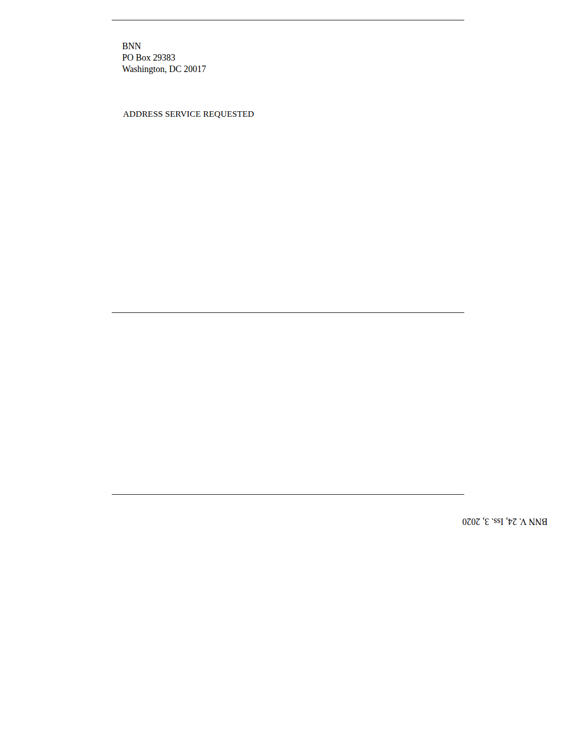BNN
PO Box 29383
Washington, DC 20017
ADDRESS SERVICE REQUESTED
BNN V. 24, Iss. 3, 2020